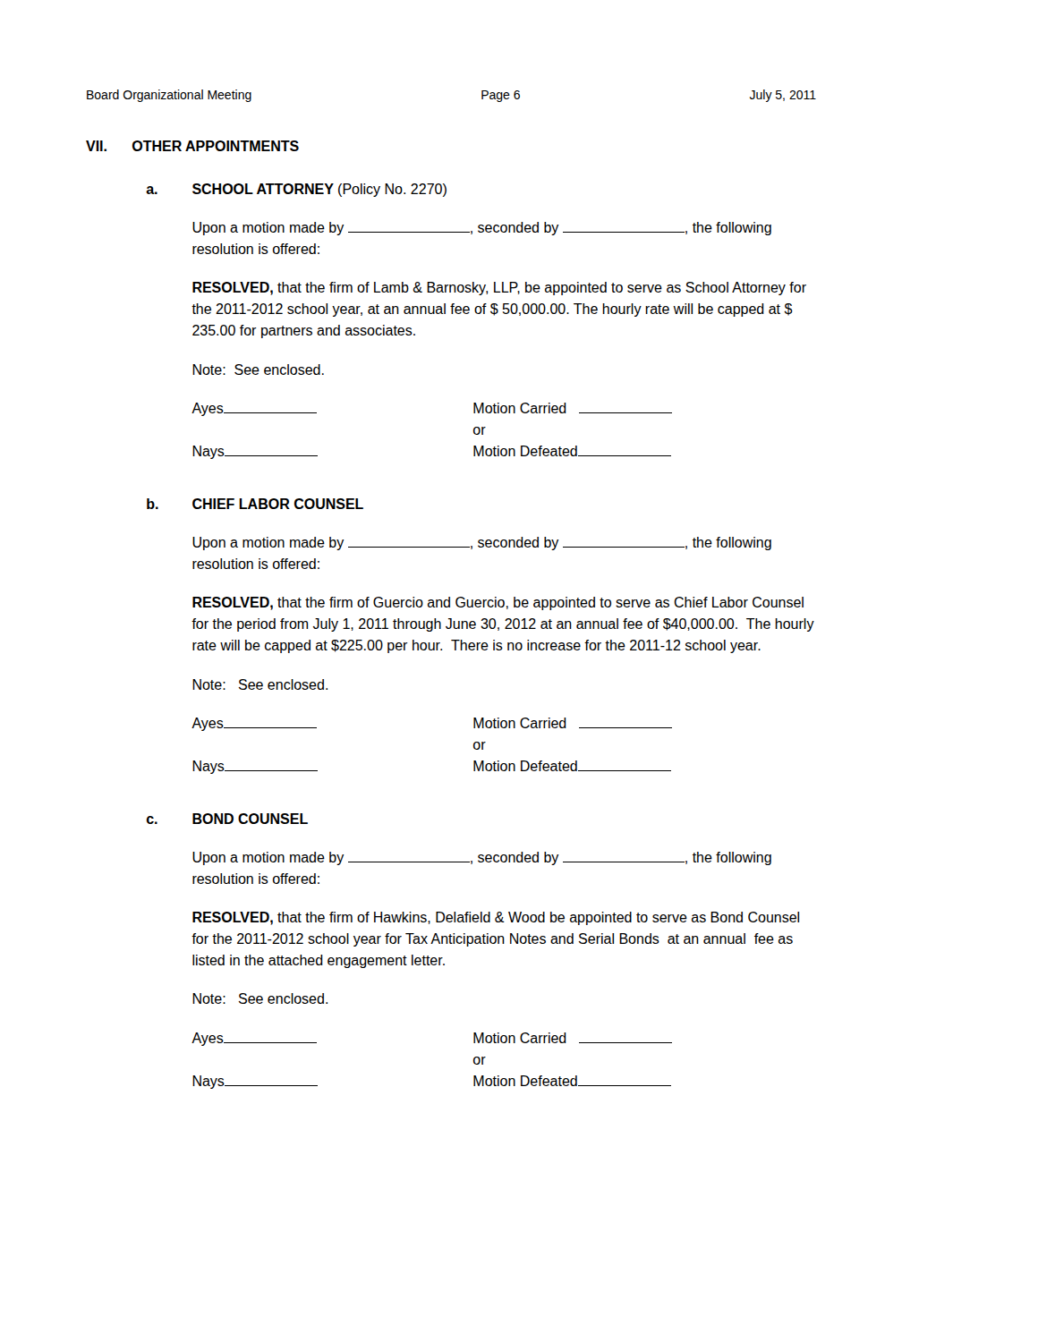Board Organizational Meeting
Page 6
July 5, 2011
VII. OTHER APPOINTMENTS
a. SCHOOL ATTORNEY (Policy No. 2270)
Upon a motion made by , seconded by , the following resolution is offered:
RESOLVED, that the firm of Lamb & Barnosky, LLP, be appointed to serve as School Attorney for the 2011-2012 school year, at an annual fee of $ 50,000.00. The hourly rate will be capped at $ 235.00 for partners and associates.
Note: See enclosed.
| Ayes | Motion Carried |
| | or |
| Nays | Motion Defeated |
b. CHIEF LABOR COUNSEL
Upon a motion made by , seconded by , the following resolution is offered:
RESOLVED, that the firm of Guercio and Guercio, be appointed to serve as Chief Labor Counsel for the period from July 1, 2011 through June 30, 2012 at an annual fee of $40,000.00. The hourly rate will be capped at $225.00 per hour. There is no increase for the 2011-12 school year.
Note: See enclosed.
| Ayes | Motion Carried |
| | or |
| Nays | Motion Defeated |
c. BOND COUNSEL
Upon a motion made by , seconded by , the following resolution is offered:
RESOLVED, that the firm of Hawkins, Delafield & Wood be appointed to serve as Bond Counsel for the 2011-2012 school year for Tax Anticipation Notes and Serial Bonds at an annual fee as listed in the attached engagement letter.
Note: See enclosed.
| Ayes | Motion Carried |
| | or |
| Nays | Motion Defeated |